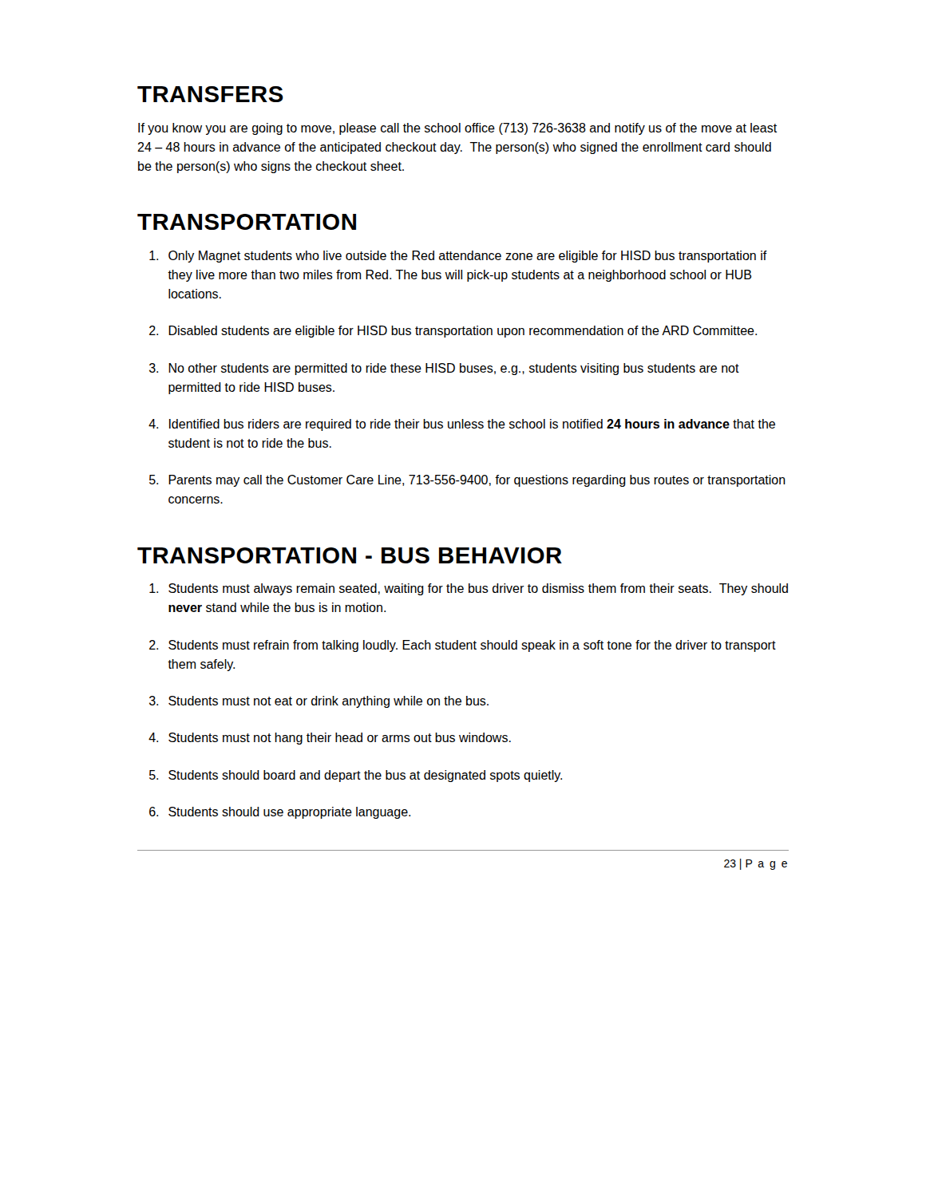TRANSFERS
If you know you are going to move, please call the school office (713) 726-3638 and notify us of the move at least 24 – 48 hours in advance of the anticipated checkout day. The person(s) who signed the enrollment card should be the person(s) who signs the checkout sheet.
TRANSPORTATION
Only Magnet students who live outside the Red attendance zone are eligible for HISD bus transportation if they live more than two miles from Red. The bus will pick-up students at a neighborhood school or HUB locations.
Disabled students are eligible for HISD bus transportation upon recommendation of the ARD Committee.
No other students are permitted to ride these HISD buses, e.g., students visiting bus students are not permitted to ride HISD buses.
Identified bus riders are required to ride their bus unless the school is notified 24 hours in advance that the student is not to ride the bus.
Parents may call the Customer Care Line, 713-556-9400, for questions regarding bus routes or transportation concerns.
TRANSPORTATION - BUS BEHAVIOR
Students must always remain seated, waiting for the bus driver to dismiss them from their seats. They should never stand while the bus is in motion.
Students must refrain from talking loudly. Each student should speak in a soft tone for the driver to transport them safely.
Students must not eat or drink anything while on the bus.
Students must not hang their head or arms out bus windows.
Students should board and depart the bus at designated spots quietly.
Students should use appropriate language.
23 | P a g e